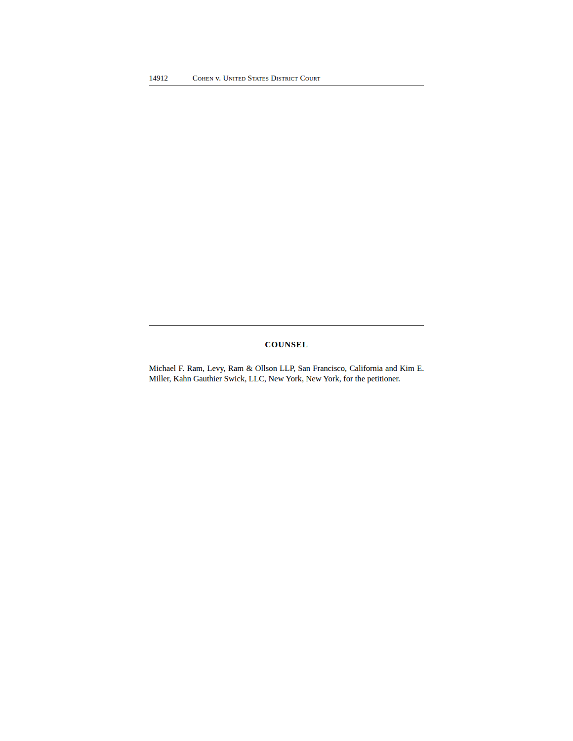14912 Cohen v. United States District Court
COUNSEL
Michael F. Ram, Levy, Ram & Ollson LLP, San Francisco, California and Kim E. Miller, Kahn Gauthier Swick, LLC, New York, New York, for the petitioner.